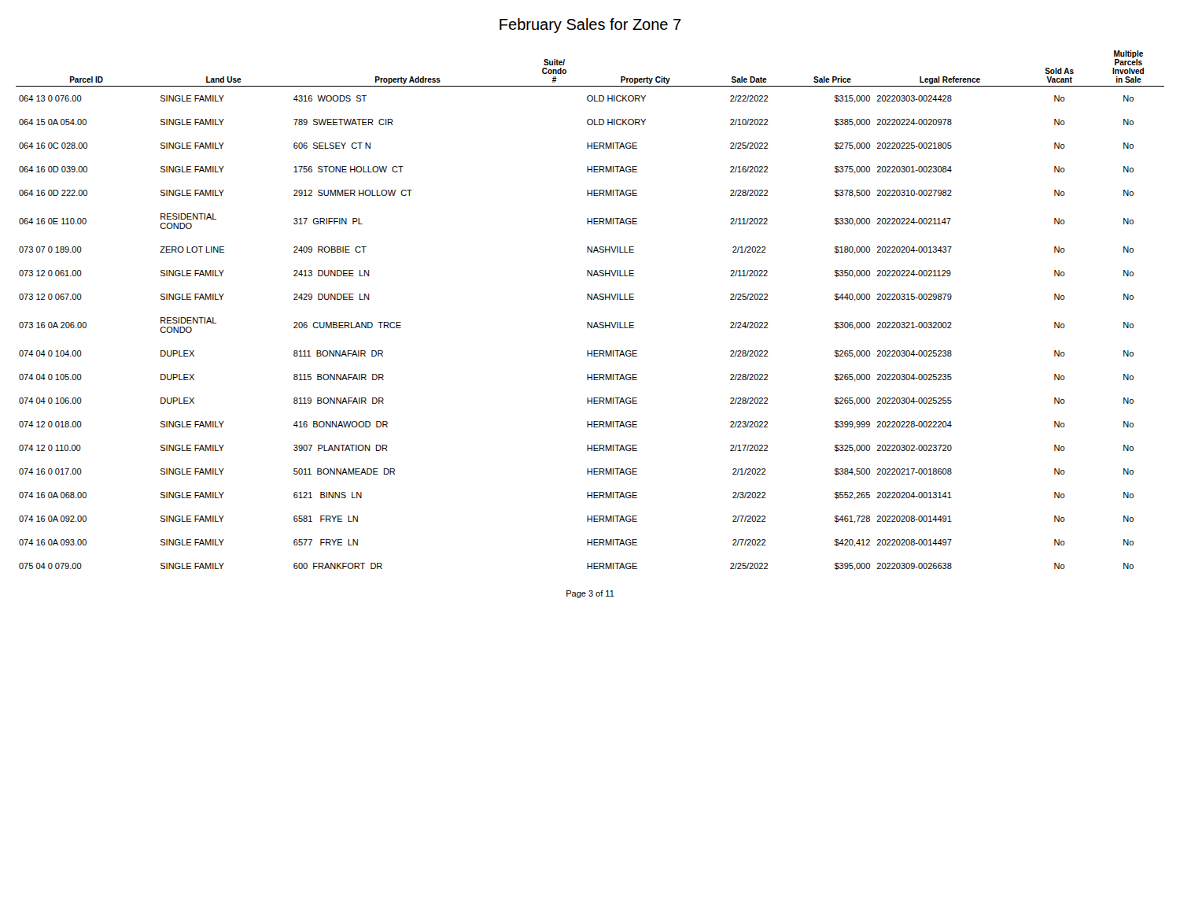February Sales for Zone 7
| Parcel ID | Land Use | Property Address | Suite/ Condo # | Property City | Sale Date | Sale Price | Legal Reference | Sold As Vacant | Multiple Parcels Involved in Sale |
| --- | --- | --- | --- | --- | --- | --- | --- | --- | --- |
| 064 13 0 076.00 | SINGLE FAMILY | 4316 WOODS ST | | OLD HICKORY | 2/22/2022 | $315,000 | 20220303-0024428 | No | No |
| 064 15 0A 054.00 | SINGLE FAMILY | 789 SWEETWATER CIR | | OLD HICKORY | 2/10/2022 | $385,000 | 20220224-0020978 | No | No |
| 064 16 0C 028.00 | SINGLE FAMILY | 606 SELSEY CT N | | HERMITAGE | 2/25/2022 | $275,000 | 20220225-0021805 | No | No |
| 064 16 0D 039.00 | SINGLE FAMILY | 1756 STONE HOLLOW CT | | HERMITAGE | 2/16/2022 | $375,000 | 20220301-0023084 | No | No |
| 064 16 0D 222.00 | SINGLE FAMILY | 2912 SUMMER HOLLOW CT | | HERMITAGE | 2/28/2022 | $378,500 | 20220310-0027982 | No | No |
| 064 16 0E 110.00 | RESIDENTIAL CONDO | 317 GRIFFIN PL | | HERMITAGE | 2/11/2022 | $330,000 | 20220224-0021147 | No | No |
| 073 07 0 189.00 | ZERO LOT LINE | 2409 ROBBIE CT | | NASHVILLE | 2/1/2022 | $180,000 | 20220204-0013437 | No | No |
| 073 12 0 061.00 | SINGLE FAMILY | 2413 DUNDEE LN | | NASHVILLE | 2/11/2022 | $350,000 | 20220224-0021129 | No | No |
| 073 12 0 067.00 | SINGLE FAMILY | 2429 DUNDEE LN | | NASHVILLE | 2/25/2022 | $440,000 | 20220315-0029879 | No | No |
| 073 16 0A 206.00 | RESIDENTIAL CONDO | 206 CUMBERLAND TRCE | | NASHVILLE | 2/24/2022 | $306,000 | 20220321-0032002 | No | No |
| 074 04 0 104.00 | DUPLEX | 8111 BONNAFAIR DR | | HERMITAGE | 2/28/2022 | $265,000 | 20220304-0025238 | No | No |
| 074 04 0 105.00 | DUPLEX | 8115 BONNAFAIR DR | | HERMITAGE | 2/28/2022 | $265,000 | 20220304-0025235 | No | No |
| 074 04 0 106.00 | DUPLEX | 8119 BONNAFAIR DR | | HERMITAGE | 2/28/2022 | $265,000 | 20220304-0025255 | No | No |
| 074 12 0 018.00 | SINGLE FAMILY | 416 BONNAWOOD DR | | HERMITAGE | 2/23/2022 | $399,999 | 20220228-0022204 | No | No |
| 074 12 0 110.00 | SINGLE FAMILY | 3907 PLANTATION DR | | HERMITAGE | 2/17/2022 | $325,000 | 20220302-0023720 | No | No |
| 074 16 0 017.00 | SINGLE FAMILY | 5011 BONNAMEADE DR | | HERMITAGE | 2/1/2022 | $384,500 | 20220217-0018608 | No | No |
| 074 16 0A 068.00 | SINGLE FAMILY | 6121 BINNS LN | | HERMITAGE | 2/3/2022 | $552,265 | 20220204-0013141 | No | No |
| 074 16 0A 092.00 | SINGLE FAMILY | 6581 FRYE LN | | HERMITAGE | 2/7/2022 | $461,728 | 20220208-0014491 | No | No |
| 074 16 0A 093.00 | SINGLE FAMILY | 6577 FRYE LN | | HERMITAGE | 2/7/2022 | $420,412 | 20220208-0014497 | No | No |
| 075 04 0 079.00 | SINGLE FAMILY | 600 FRANKFORT DR | | HERMITAGE | 2/25/2022 | $395,000 | 20220309-0026638 | No | No |
Page 3 of 11